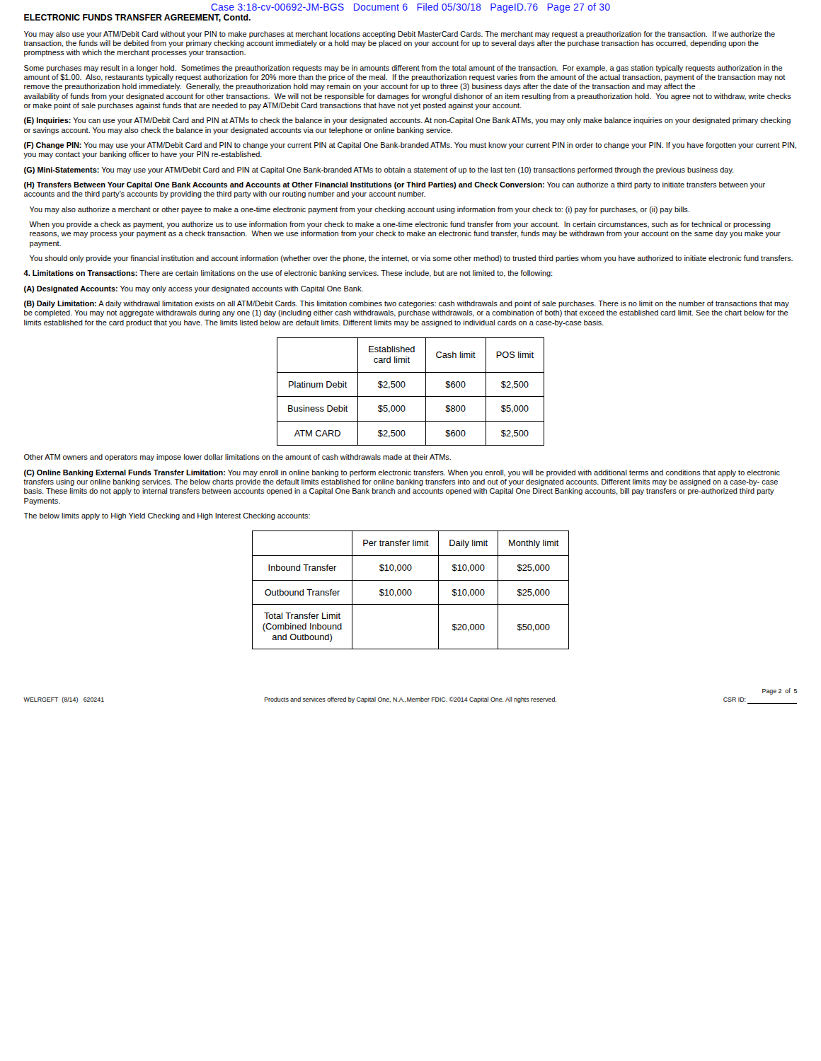Case 3:18-cv-00692-JM-BGS Document 6 Filed 05/30/18 PageID.76 Page 27 of 30
ELECTRONIC FUNDS TRANSFER AGREEMENT, Contd.
You may also use your ATM/Debit Card without your PIN to make purchases at merchant locations accepting Debit MasterCard Cards. The merchant may request a preauthorization for the transaction. If we authorize the transaction, the funds will be debited from your primary checking account immediately or a hold may be placed on your account for up to several days after the purchase transaction has occurred, depending upon the promptness with which the merchant processes your transaction.
Some purchases may result in a longer hold. Sometimes the preauthorization requests may be in amounts different from the total amount of the transaction. For example, a gas station typically requests authorization in the amount of $1.00. Also, restaurants typically request authorization for 20% more than the price of the meal. If the preauthorization request varies from the amount of the actual transaction, payment of the transaction may not remove the preauthorization hold immediately. Generally, the preauthorization hold may remain on your account for up to three (3) business days after the date of the transaction and may affect the
availability of funds from your designated account for other transactions. We will not be responsible for damages for wrongful dishonor of an item resulting from a preauthorization hold. You agree not to withdraw, write checks or make point of sale purchases against funds that are needed to pay ATM/Debit Card transactions that have not yet posted against your account.
(E) Inquiries: You can use your ATM/Debit Card and PIN at ATMs to check the balance in your designated accounts. At non-Capital One Bank ATMs, you may only make balance inquiries on your designated primary checking or savings account. You may also check the balance in your designated accounts via our telephone or online banking service.
(F) Change PIN: You may use your ATM/Debit Card and PIN to change your current PIN at Capital One Bank-branded ATMs. You must know your current PIN in order to change your PIN. If you have forgotten your current PIN, you may contact your banking officer to have your PIN re-established.
(G) Mini-Statements: You may use your ATM/Debit Card and PIN at Capital One Bank-branded ATMs to obtain a statement of up to the last ten (10) transactions performed through the previous business day.
(H) Transfers Between Your Capital One Bank Accounts and Accounts at Other Financial Institutions (or Third Parties) and Check Conversion: You can authorize a third party to initiate transfers between your accounts and the third party’s accounts by providing the third party with our routing number and your account number.
You may also authorize a merchant or other payee to make a one-time electronic payment from your checking account using information from your check to: (i) pay for purchases, or (ii) pay bills.
When you provide a check as payment, you authorize us to use information from your check to make a one-time electronic fund transfer from your account. In certain circumstances, such as for technical or processing reasons, we may process your payment as a check transaction. When we use information from your check to make an electronic fund transfer, funds may be withdrawn from your account on the same day you make your payment.
You should only provide your financial institution and account information (whether over the phone, the internet, or via some other method) to trusted third parties whom you have authorized to initiate electronic fund transfers.
4. Limitations on Transactions: There are certain limitations on the use of electronic banking services. These include, but are not limited to, the following:
(A) Designated Accounts: You may only access your designated accounts with Capital One Bank.
(B) Daily Limitation: A daily withdrawal limitation exists on all ATM/Debit Cards. This limitation combines two categories: cash withdrawals and point of sale purchases. There is no limit on the number of transactions that may be completed. You may not aggregate withdrawals during any one (1) day (including either cash withdrawals, purchase withdrawals, or a combination of both) that exceed the established card limit. See the chart below for the limits established for the card product that you have. The limits listed below are default limits. Different limits may be assigned to individual cards on a case-by-case basis.
| | Established card limit | Cash limit | POS limit |
| Platinum Debit | $2,500 | $600 | $2,500 |
| Business Debit | $5,000 | $800 | $5,000 |
| ATM CARD | $2,500 | $600 | $2,500 |
Other ATM owners and operators may impose lower dollar limitations on the amount of cash withdrawals made at their ATMs.
(C) Online Banking External Funds Transfer Limitation: You may enroll in online banking to perform electronic transfers. When you enroll, you will be provided with additional terms and conditions that apply to electronic transfers using our online banking services. The below charts provide the default limits established for online banking transfers into and out of your designated accounts. Different limits may be assigned on a case-by- case basis. These limits do not apply to internal transfers between accounts opened in a Capital One Bank branch and accounts opened with Capital One Direct Banking accounts, bill pay transfers or pre-authorized third party Payments.
The below limits apply to High Yield Checking and High Interest Checking accounts:
| | Per transfer limit | Daily limit | Monthly limit |
| Inbound Transfer | $10,000 | $10,000 | $25,000 |
| Outbound Transfer | $10,000 | $10,000 | $25,000 |
| Total Transfer Limit (Combined Inbound and Outbound) | | $20,000 | $50,000 |
Page 2 of 5
WELRGEFT (8/14) 620241
Products and services offered by Capital One, N.A.,Member FDIC. ©2014 Capital One. All rights reserved.
CSR ID: